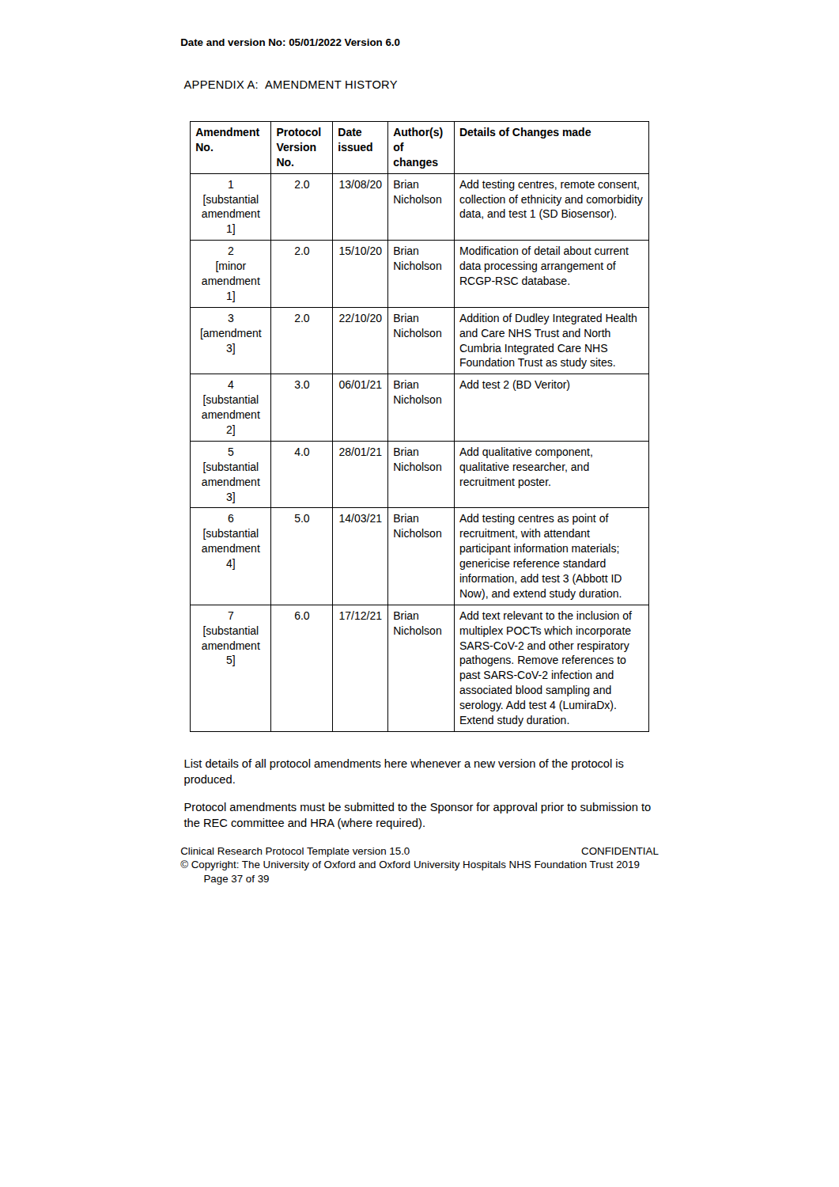Date and version No: 05/01/2022 Version 6.0
APPENDIX A: AMENDMENT HISTORY
| Amendment No. | Protocol Version No. | Date issued | Author(s) of changes | Details of Changes made |
| --- | --- | --- | --- | --- |
| 1 [substantial amendment 1] | 2.0 | 13/08/20 | Brian Nicholson | Add testing centres, remote consent, collection of ethnicity and comorbidity data, and test 1 (SD Biosensor). |
| 2 [minor amendment 1] | 2.0 | 15/10/20 | Brian Nicholson | Modification of detail about current data processing arrangement of RCGP-RSC database. |
| 3 [amendment 3] | 2.0 | 22/10/20 | Brian Nicholson | Addition of Dudley Integrated Health and Care NHS Trust and North Cumbria Integrated Care NHS Foundation Trust as study sites. |
| 4 [substantial amendment 2] | 3.0 | 06/01/21 | Brian Nicholson | Add test 2 (BD Veritor) |
| 5 [substantial amendment 3] | 4.0 | 28/01/21 | Brian Nicholson | Add qualitative component, qualitative researcher, and recruitment poster. |
| 6 [substantial amendment 4] | 5.0 | 14/03/21 | Brian Nicholson | Add testing centres as point of recruitment, with attendant participant information materials; genericise reference standard information, add test 3 (Abbott ID Now), and extend study duration. |
| 7 [substantial amendment 5] | 6.0 | 17/12/21 | Brian Nicholson | Add text relevant to the inclusion of multiplex POCTs which incorporate SARS-CoV-2 and other respiratory pathogens. Remove references to past SARS-CoV-2 infection and associated blood sampling and serology. Add test 4 (LumiraDx). Extend study duration. |
List details of all protocol amendments here whenever a new version of the protocol is produced.
Protocol amendments must be submitted to the Sponsor for approval prior to submission to the REC committee and HRA (where required).
Clinical Research Protocol Template version 15.0 CONFIDENTIAL
© Copyright: The University of Oxford and Oxford University Hospitals NHS Foundation Trust 2019
Page 37 of 39